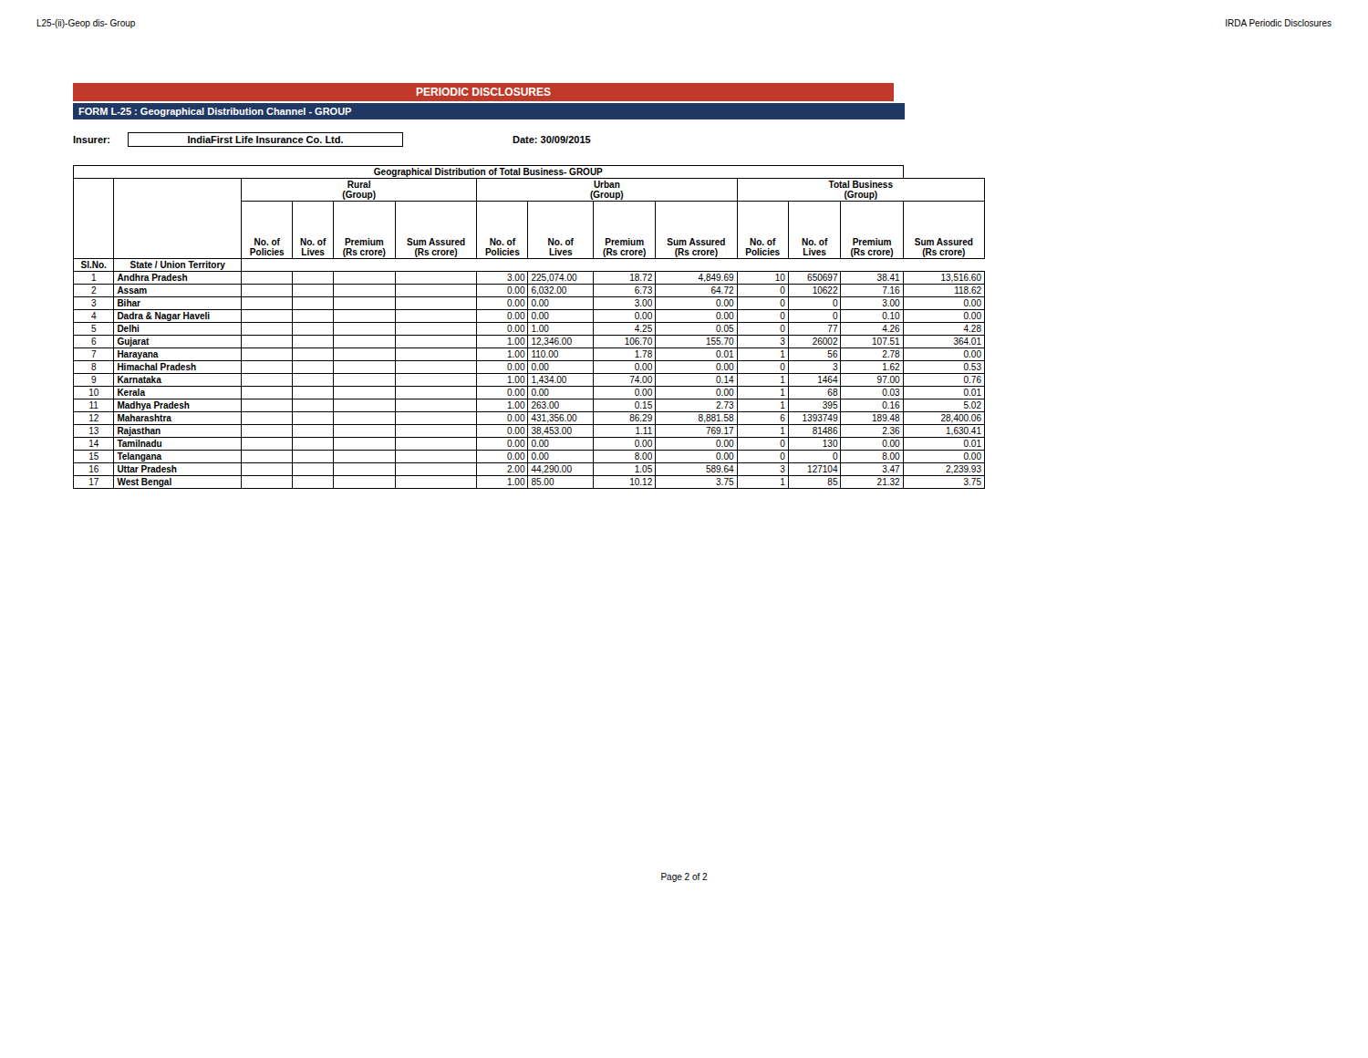L25-(ii)-Geop dis- Group
IRDA Periodic Disclosures
PERIODIC DISCLOSURES
FORM L-25 : Geographical Distribution Channel - GROUP
Insurer:
IndiaFirst Life Insurance Co. Ltd.
Date: 30/09/2015
| Geographical Distribution of Total Business- GROUP |
| | | Rural (Group) | Urban (Group) | | Total Business (Group) |
| No. of Policies | No. of Lives | Premium (Rs crore) | Sum Assured (Rs crore) | No. of Policies | No. of Lives | Premium (Rs crore) | Sum Assured (Rs crore) | No. of Policies | No. of Lives | Premium (Rs crore) | Sum Assured (Rs crore) |
| Sl.No. | State / Union Territory | |
| 1 | Andhra Pradesh | | | | | 3.00 | 225,074.00 | 18.72 | 4,849.69 | 10 | 650697 | 38.41 | 13,516.60 |
| 2 | Assam | | | | | 0.00 | 6,032.00 | 6.73 | 64.72 | 0 | 10622 | 7.16 | 118.62 |
| 3 | Bihar | | | | | 0.00 | 0.00 | 3.00 | 0.00 | 0 | 0 | 3.00 | 0.00 |
| 4 | Dadra & Nagar Haveli | | | | | 0.00 | 0.00 | 0.00 | 0.00 | 0 | 0 | 0.10 | 0.00 |
| 5 | Delhi | | | | | 0.00 | 1.00 | 4.25 | 0.05 | 0 | 77 | 4.26 | 4.28 |
| 6 | Gujarat | | | | | 1.00 | 12,346.00 | 106.70 | 155.70 | 3 | 26002 | 107.51 | 364.01 |
| 7 | Harayana | | | | | 1.00 | 110.00 | 1.78 | 0.01 | 1 | 56 | 2.78 | 0.00 |
| 8 | Himachal Pradesh | | | | | 0.00 | 0.00 | 0.00 | 0.00 | 0 | 3 | 1.62 | 0.53 |
| 9 | Karnataka | | | | | 1.00 | 1,434.00 | 74.00 | 0.14 | 1 | 1464 | 97.00 | 0.76 |
| 10 | Kerala | | | | | 0.00 | 0.00 | 0.00 | 0.00 | 1 | 68 | 0.03 | 0.01 |
| 11 | Madhya Pradesh | | | | | 1.00 | 263.00 | 0.15 | 2.73 | 1 | 395 | 0.16 | 5.02 |
| 12 | Maharashtra | | | | | 0.00 | 431,356.00 | 86.29 | 8,881.58 | 6 | 1393749 | 189.48 | 28,400.06 |
| 13 | Rajasthan | | | | | 0.00 | 38,453.00 | 1.11 | 769.17 | 1 | 81486 | 2.36 | 1,630.41 |
| 14 | Tamilnadu | | | | | 0.00 | 0.00 | 0.00 | 0.00 | 0 | 130 | 0.00 | 0.01 |
| 15 | Telangana | | | | | 0.00 | 0.00 | 8.00 | 0.00 | 0 | 0 | 8.00 | 0.00 |
| 16 | Uttar Pradesh | | | | | 2.00 | 44,290.00 | 1.05 | 589.64 | 3 | 127104 | 3.47 | 2,239.93 |
| 17 | West Bengal | | | | | 1.00 | 85.00 | 10.12 | 3.75 | 1 | 85 | 21.32 | 3.75 |
Page 2 of 2